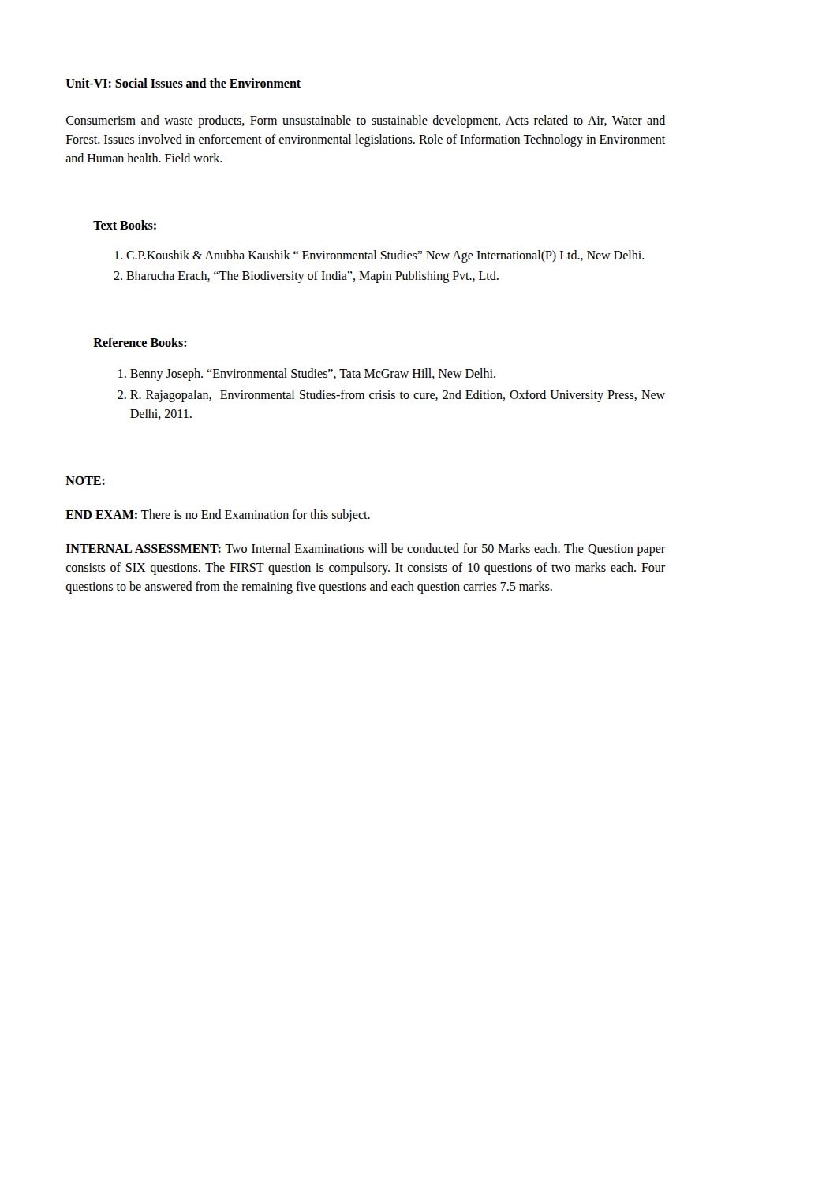Unit-VI: Social Issues and the Environment
Consumerism and waste products, Form unsustainable to sustainable development, Acts related to Air, Water and Forest. Issues involved in enforcement of environmental legislations. Role of Information Technology in Environment and Human health. Field work.
Text Books:
C.P.Koushik & Anubha Kaushik “ Environmental Studies” New Age International(P) Ltd., New Delhi.
Bharucha Erach, “The Biodiversity of India”, Mapin Publishing Pvt., Ltd.
Reference Books:
Benny Joseph. “Environmental Studies”, Tata McGraw Hill, New Delhi.
R. Rajagopalan, Environmental Studies-from crisis to cure, 2nd Edition, Oxford University Press, New Delhi, 2011.
NOTE:
END EXAM: There is no End Examination for this subject.
INTERNAL ASSESSMENT: Two Internal Examinations will be conducted for 50 Marks each. The Question paper consists of SIX questions. The FIRST question is compulsory. It consists of 10 questions of two marks each. Four questions to be answered from the remaining five questions and each question carries 7.5 marks.